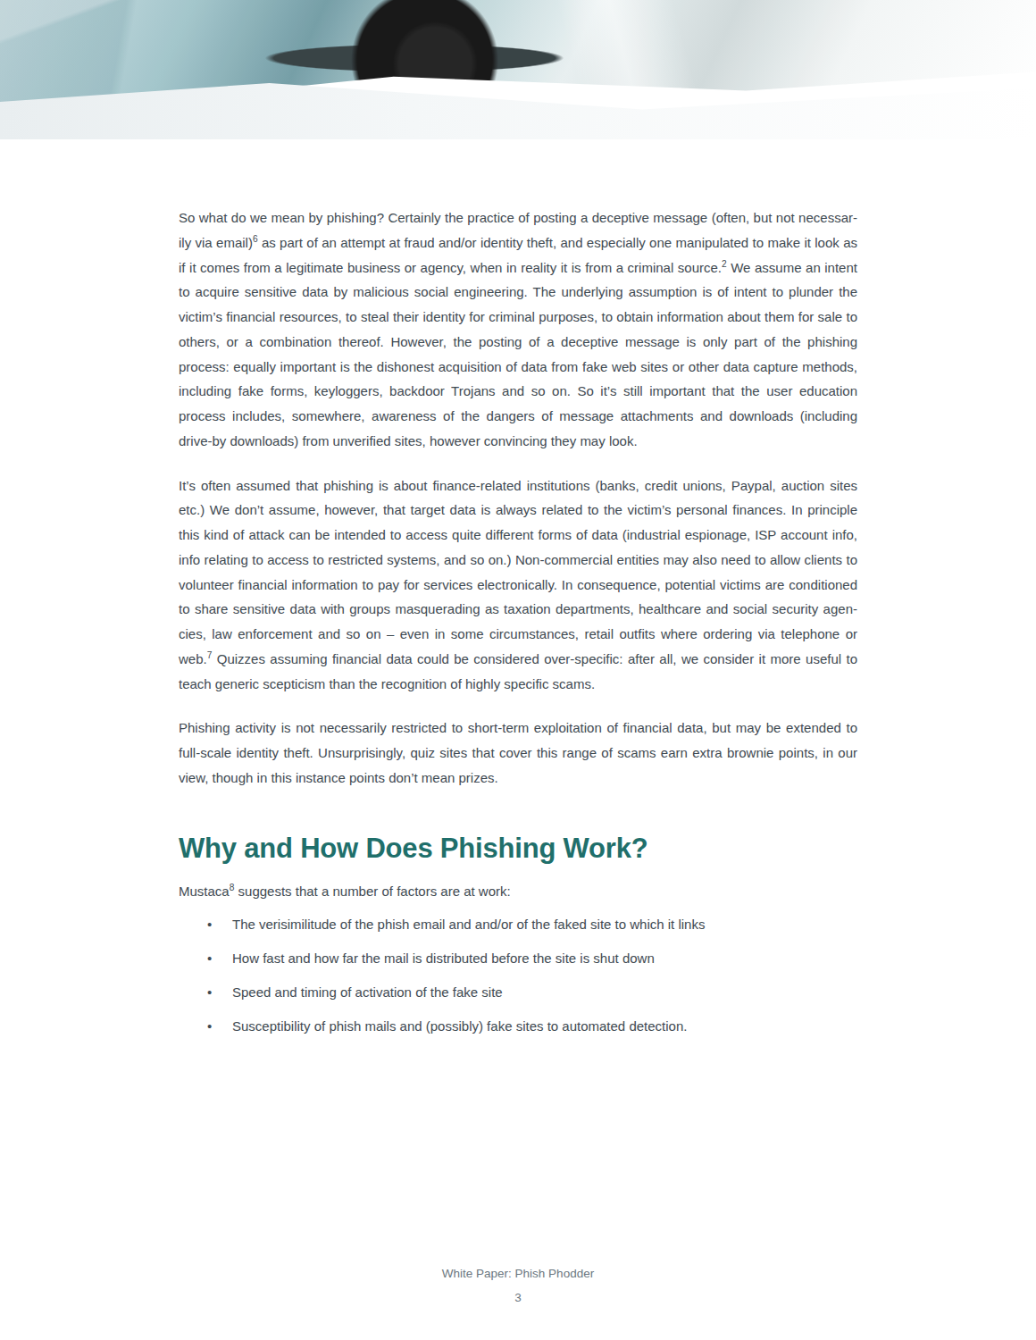So what do we mean by phishing? Certainly the practice of posting a deceptive message (often, but not necessarily via email)6 as part of an attempt at fraud and/or identity theft, and especially one manipulated to make it look as if it comes from a legitimate business or agency, when in reality it is from a criminal source.2 We assume an intent to acquire sensitive data by malicious social engineering. The underlying assumption is of intent to plunder the victim’s financial resources, to steal their identity for criminal purposes, to obtain information about them for sale to others, or a combination thereof. However, the posting of a deceptive message is only part of the phishing process: equally important is the dishonest acquisition of data from fake web sites or other data capture methods, including fake forms, keyloggers, backdoor Trojans and so on. So it’s still important that the user education process includes, somewhere, awareness of the dangers of message attachments and downloads (including drive-by downloads) from unverified sites, however convincing they may look.
It’s often assumed that phishing is about finance-related institutions (banks, credit unions, Paypal, auction sites etc.) We don’t assume, however, that target data is always related to the victim’s personal finances. In principle this kind of attack can be intended to access quite different forms of data (industrial espionage, ISP account info, info relating to access to restricted systems, and so on.) Non-commercial entities may also need to allow clients to volunteer financial information to pay for services electronically. In consequence, potential victims are conditioned to share sensitive data with groups masquerading as taxation departments, healthcare and social security agencies, law enforcement and so on – even in some circumstances, retail outfits where ordering via telephone or web.7 Quizzes assuming financial data could be considered over-specific: after all, we consider it more useful to teach generic scepticism than the recognition of highly specific scams.
Phishing activity is not necessarily restricted to short-term exploitation of financial data, but may be extended to full-scale identity theft. Unsurprisingly, quiz sites that cover this range of scams earn extra brownie points, in our view, though in this instance points don’t mean prizes.
Why and How Does Phishing Work?
Mustaca8 suggests that a number of factors are at work:
The verisimilitude of the phish email and and/or of the faked site to which it links
How fast and how far the mail is distributed before the site is shut down
Speed and timing of activation of the fake site
Susceptibility of phish mails and (possibly) fake sites to automated detection.
White Paper: Phish Phodder 3